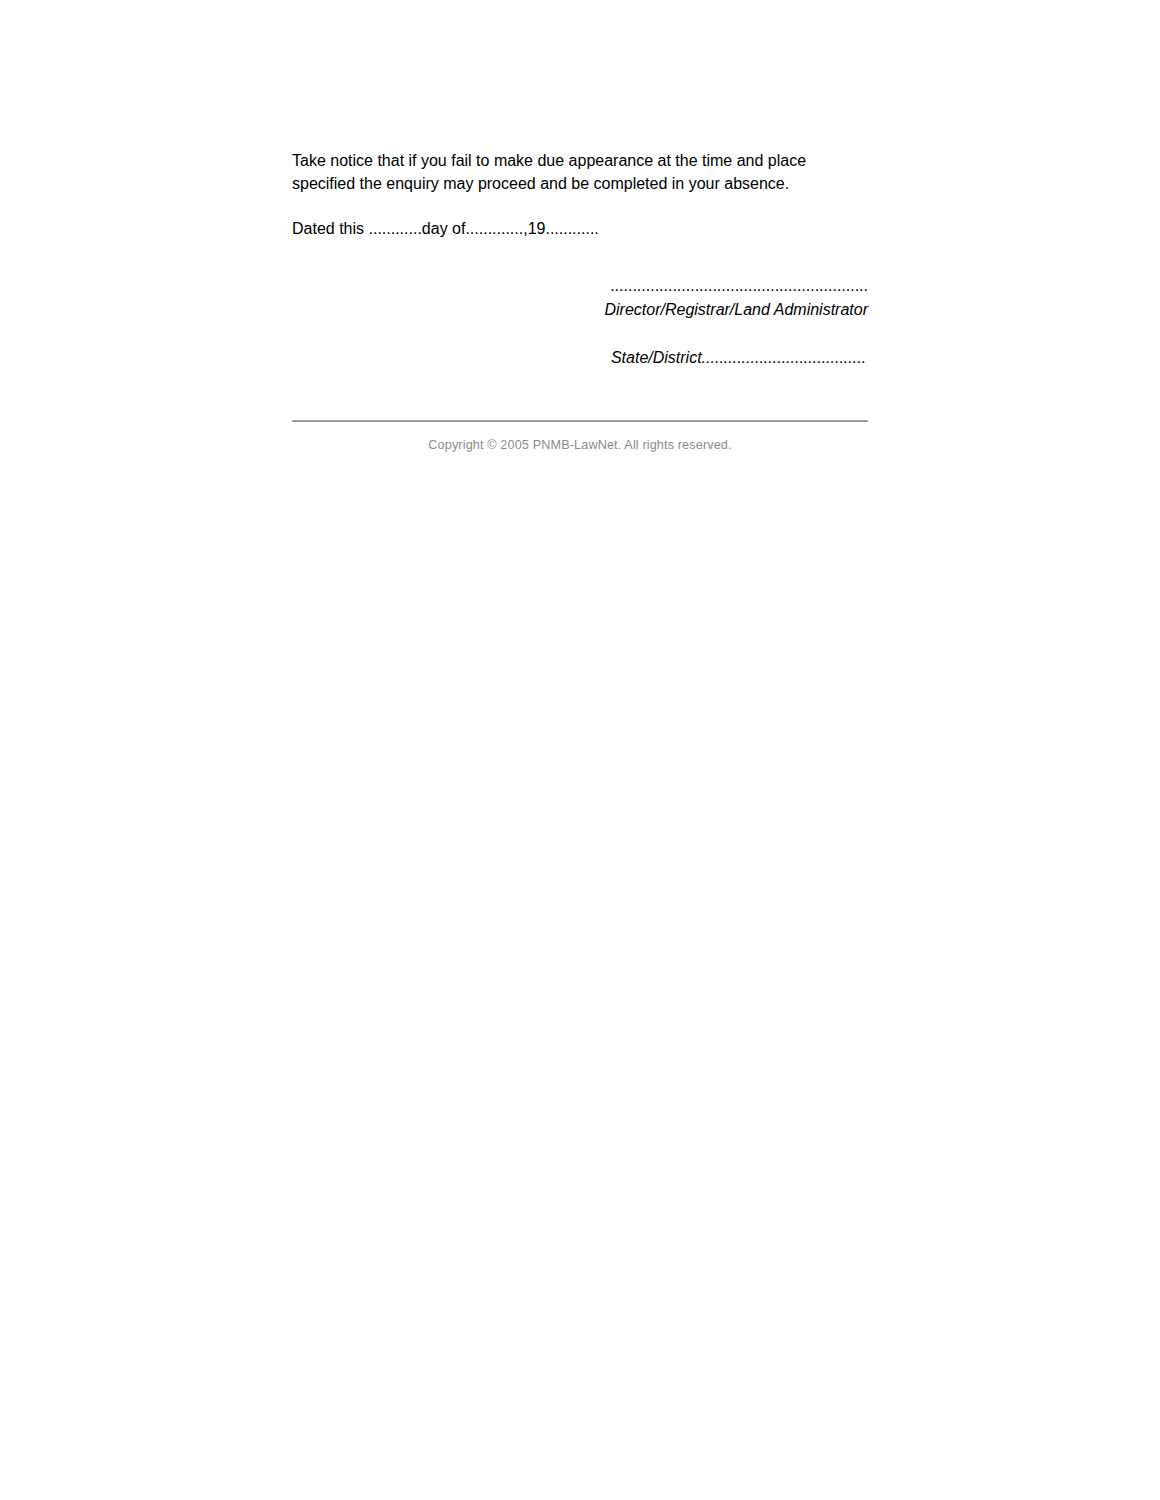Take notice that if you fail to make due appearance at the time and place specified the enquiry may proceed and be completed in your absence.
Dated this ............day of.............,19............
..........................................................
Director/Registrar/Land Administrator
State/District.....................................
Copyright © 2005 PNMB-LawNet. All rights reserved.